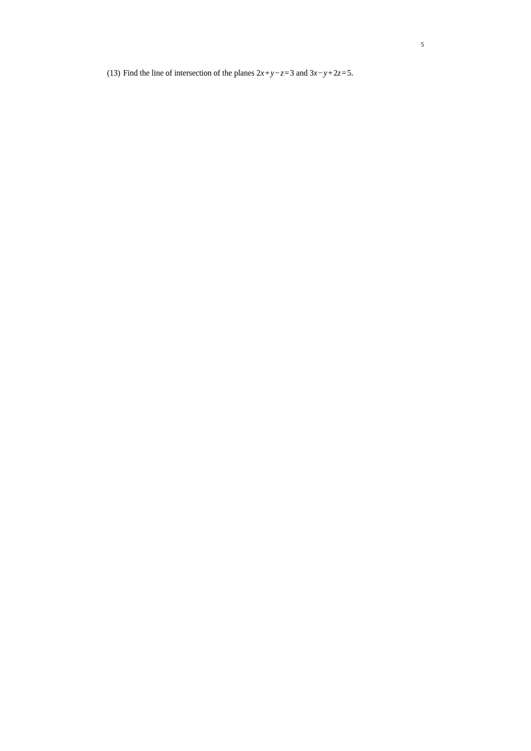5
(13) Find the line of intersection of the planes 2 x+y−z=3 and 3 x−y+2 z=5.